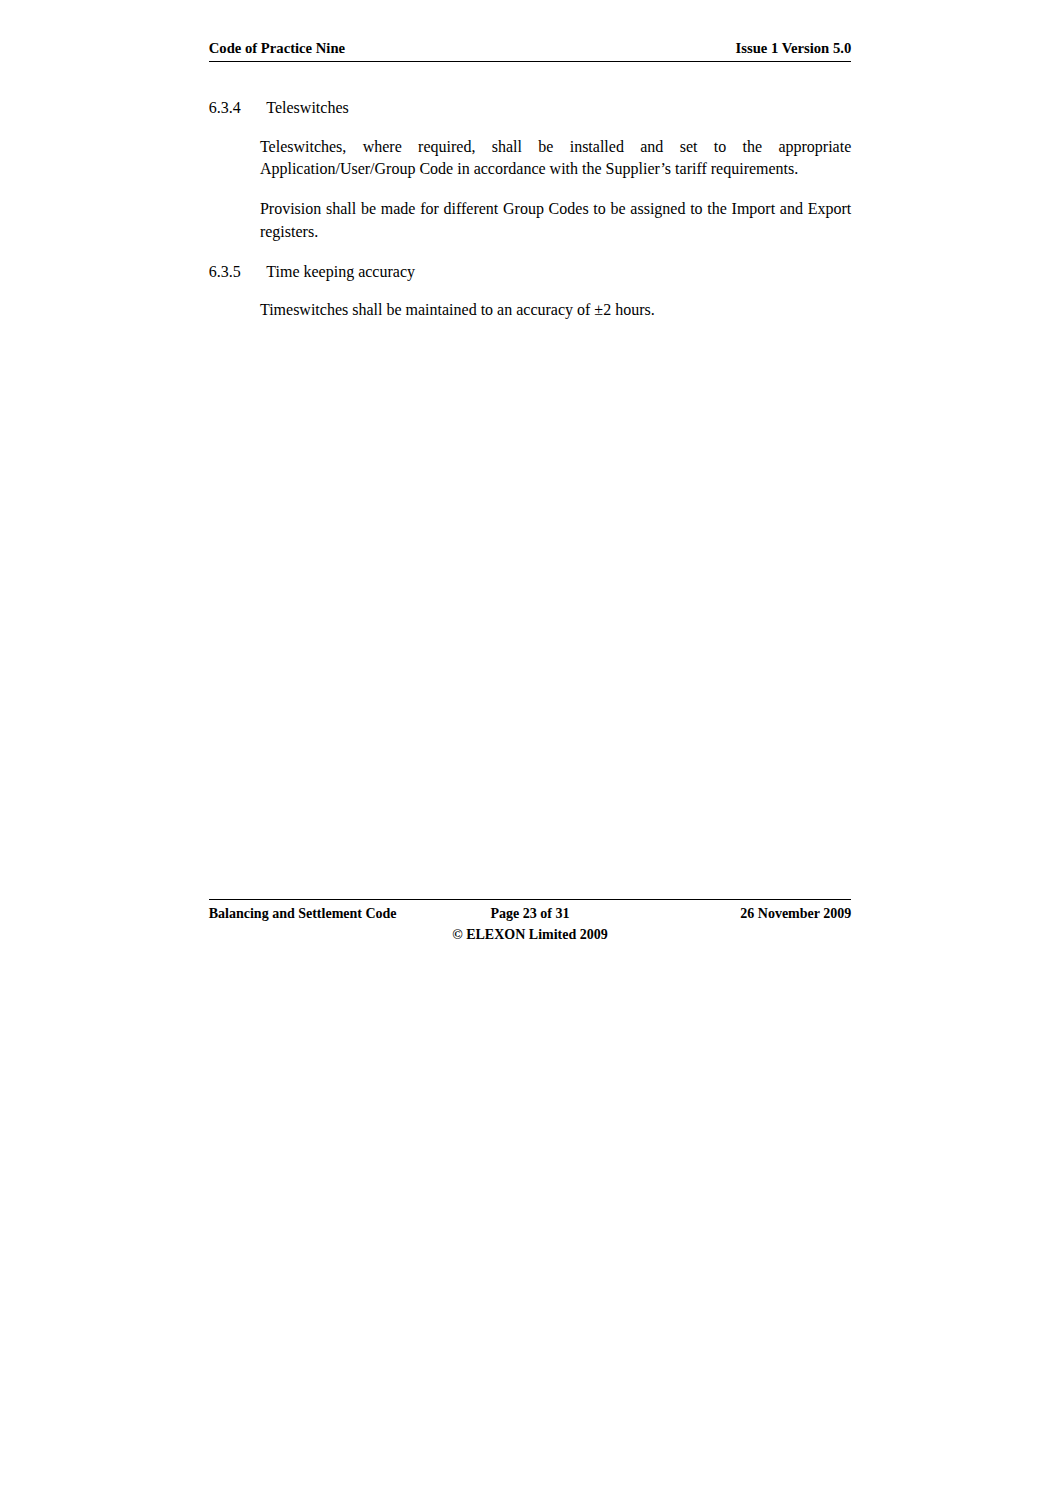Code of Practice Nine Issue 1 Version 5.0
6.3.4
Teleswitches
Teleswitches, where required, shall be installed and set to the appropriate Application/User/Group Code in accordance with the Supplier’s tariff requirements.
Provision shall be made for different Group Codes to be assigned to the Import and Export registers.
6.3.5
Time keeping accuracy
Timeswitches shall be maintained to an accuracy of ±2 hours.
Balancing and Settlement Code Page 23 of 31 26 November 2009
© ELEXON Limited 2009